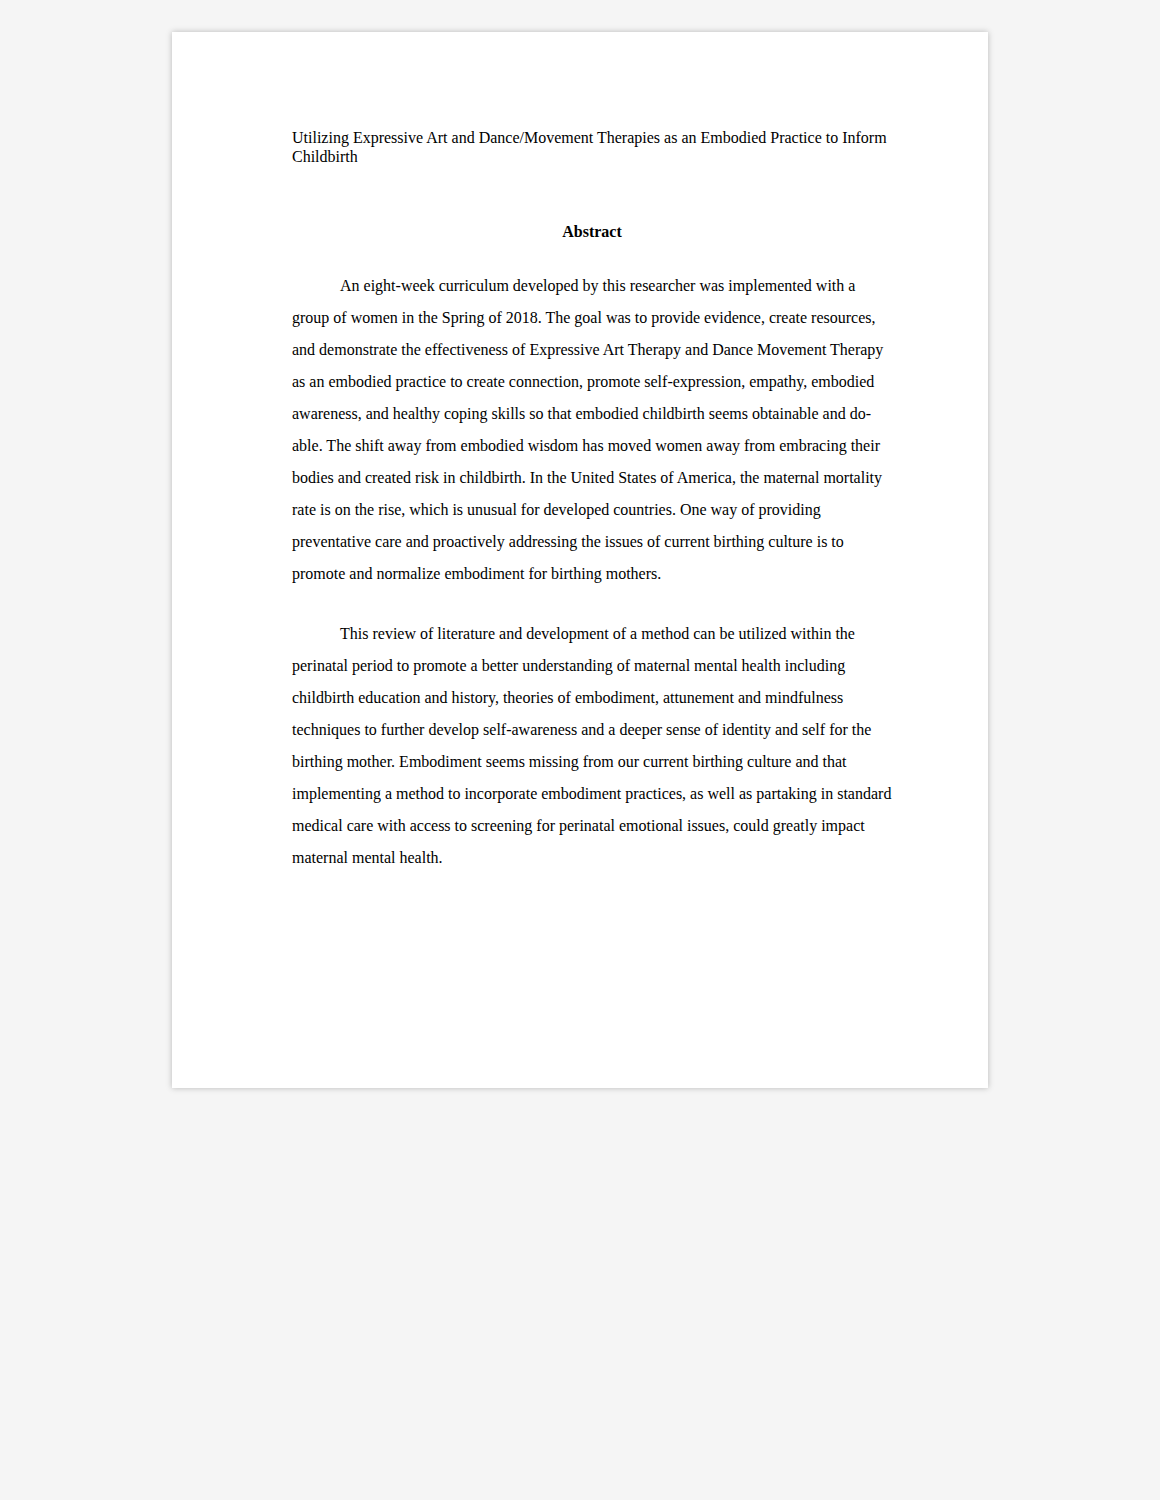Utilizing Expressive Art and Dance/Movement Therapies as an Embodied Practice to Inform Childbirth
Abstract
An eight-week curriculum developed by this researcher was implemented with a group of women in the Spring of 2018. The goal was to provide evidence, create resources, and demonstrate the effectiveness of Expressive Art Therapy and Dance Movement Therapy as an embodied practice to create connection, promote self-expression, empathy, embodied awareness, and healthy coping skills so that embodied childbirth seems obtainable and do-able. The shift away from embodied wisdom has moved women away from embracing their bodies and created risk in childbirth. In the United States of America, the maternal mortality rate is on the rise, which is unusual for developed countries. One way of providing preventative care and proactively addressing the issues of current birthing culture is to promote and normalize embodiment for birthing mothers.
This review of literature and development of a method can be utilized within the perinatal period to promote a better understanding of maternal mental health including childbirth education and history, theories of embodiment, attunement and mindfulness techniques to further develop self-awareness and a deeper sense of identity and self for the birthing mother. Embodiment seems missing from our current birthing culture and that implementing a method to incorporate embodiment practices, as well as partaking in standard medical care with access to screening for perinatal emotional issues, could greatly impact maternal mental health.